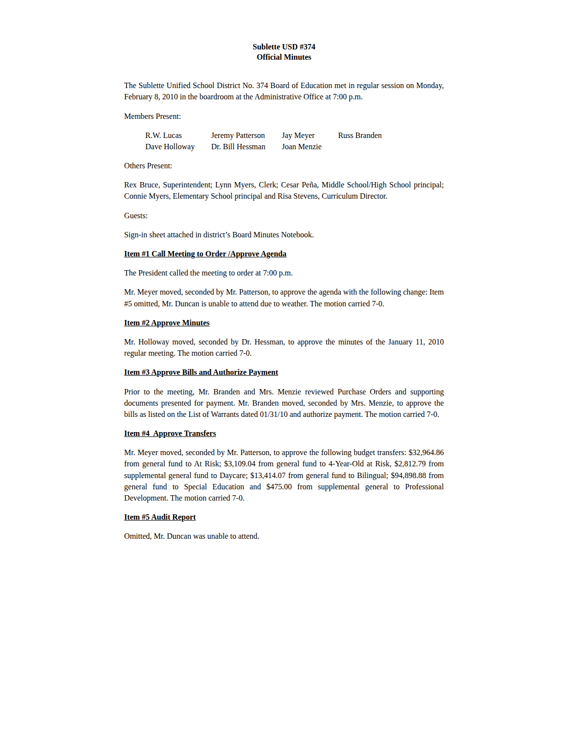Sublette USD #374 Official Minutes
The Sublette Unified School District No. 374 Board of Education met in regular session on Monday, February 8, 2010 in the boardroom at the Administrative Office at 7:00 p.m.
Members Present:
| R.W. Lucas | Jeremy Patterson | Jay Meyer | Russ Branden |
| Dave Holloway | Dr. Bill Hessman | Joan Menzie | |
Others Present:
Rex Bruce, Superintendent; Lynn Myers, Clerk; Cesar Peña, Middle School/High School principal; Connie Myers, Elementary School principal and Risa Stevens, Curriculum Director.
Guests:
Sign-in sheet attached in district’s Board Minutes Notebook.
Item #1 Call Meeting to Order /Approve Agenda
The President called the meeting to order at 7:00 p.m.
Mr. Meyer moved, seconded by Mr. Patterson, to approve the agenda with the following change: Item #5 omitted, Mr. Duncan is unable to attend due to weather. The motion carried 7-0.
Item #2 Approve Minutes
Mr. Holloway moved, seconded by Dr. Hessman, to approve the minutes of the January 11, 2010 regular meeting. The motion carried 7-0.
Item #3 Approve Bills and Authorize Payment
Prior to the meeting, Mr. Branden and Mrs. Menzie reviewed Purchase Orders and supporting documents presented for payment. Mr. Branden moved, seconded by Mrs. Menzie, to approve the bills as listed on the List of Warrants dated 01/31/10 and authorize payment. The motion carried 7-0.
Item #4 Approve Transfers
Mr. Meyer moved, seconded by Mr. Patterson, to approve the following budget transfers: $32,964.86 from general fund to At Risk; $3,109.04 from general fund to 4-Year-Old at Risk, $2,812.79 from supplemental general fund to Daycare; $13,414.07 from general fund to Bilingual; $94,898.88 from general fund to Special Education and $475.00 from supplemental general to Professional Development. The motion carried 7-0.
Item #5 Audit Report
Omitted, Mr. Duncan was unable to attend.